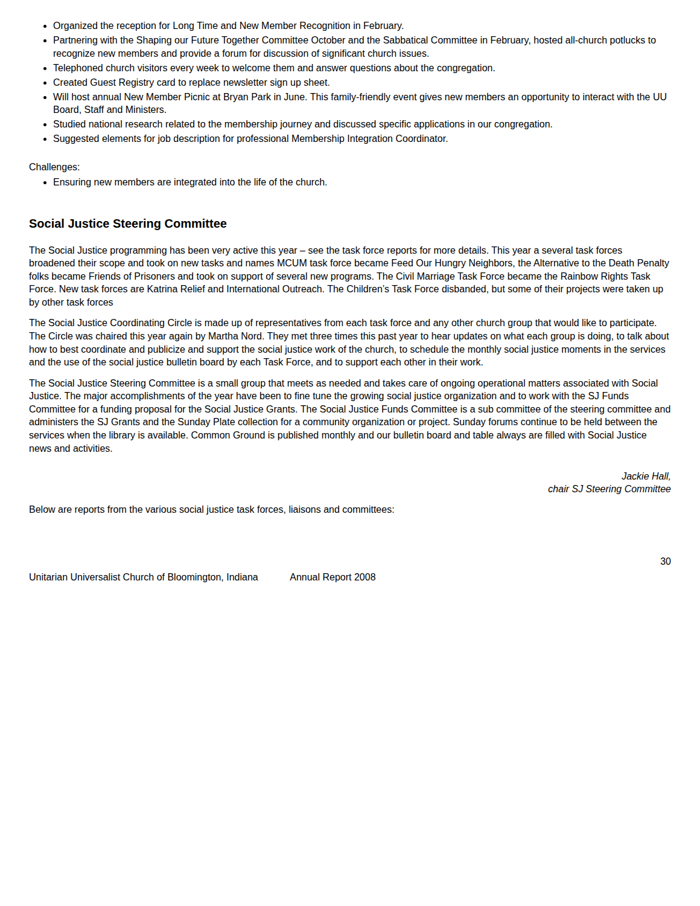Organized the reception for Long Time and New Member Recognition in February.
Partnering with the Shaping our Future Together Committee October and the Sabbatical Committee in February, hosted all-church potlucks to recognize new members and provide a forum for discussion of significant church issues.
Telephoned church visitors every week to welcome them and answer questions about the congregation.
Created Guest Registry card to replace newsletter sign up sheet.
Will host annual New Member Picnic at Bryan Park in June. This family-friendly event gives new members an opportunity to interact with the UU Board, Staff and Ministers.
Studied national research related to the membership journey and discussed specific applications in our congregation.
Suggested elements for job description for professional Membership Integration Coordinator.
Challenges:
Ensuring new members are integrated into the life of the church.
Social Justice Steering Committee
The Social Justice programming has been very active this year – see the task force reports for more details. This year a several task forces broadened their scope and took on new tasks and names MCUM task force became Feed Our Hungry Neighbors, the Alternative to the Death Penalty folks became Friends of Prisoners and took on support of several new programs. The Civil Marriage Task Force became the Rainbow Rights Task Force. New task forces are Katrina Relief and International Outreach. The Children’s Task Force disbanded, but some of their projects were taken up by other task forces
The Social Justice Coordinating Circle is made up of representatives from each task force and any other church group that would like to participate. The Circle was chaired this year again by Martha Nord. They met three times this past year to hear updates on what each group is doing, to talk about how to best coordinate and publicize and support the social justice work of the church, to schedule the monthly social justice moments in the services and the use of the social justice bulletin board by each Task Force, and to support each other in their work.
The Social Justice Steering Committee is a small group that meets as needed and takes care of ongoing operational matters associated with Social Justice. The major accomplishments of the year have been to fine tune the growing social justice organization and to work with the SJ Funds Committee for a funding proposal for the Social Justice Grants. The Social Justice Funds Committee is a sub committee of the steering committee and administers the SJ Grants and the Sunday Plate collection for a community organization or project. Sunday forums continue to be held between the services when the library is available. Common Ground is published monthly and our bulletin board and table always are filled with Social Justice news and activities.
Jackie Hall,
chair SJ Steering Committee
Below are reports from the various social justice task forces, liaisons and committees:
30
Unitarian Universalist Church of Bloomington, Indiana Annual Report 2008